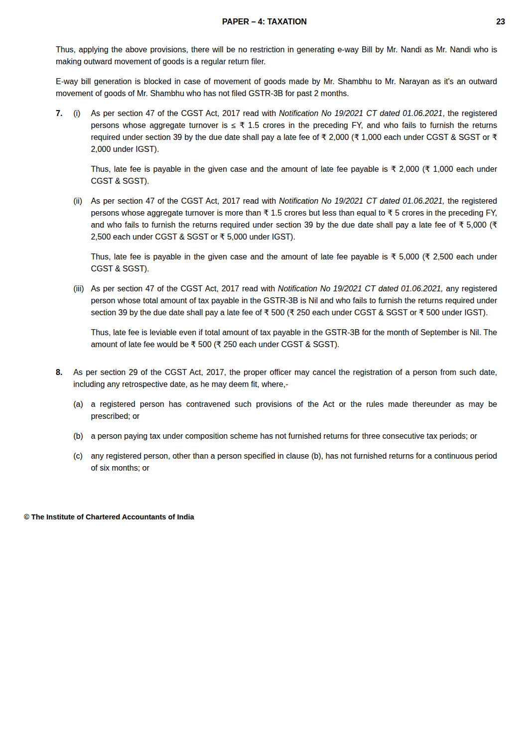PAPER – 4: TAXATION 23
Thus, applying the above provisions, there will be no restriction in generating e-way Bill by Mr. Nandi as Mr. Nandi who is making outward movement of goods is a regular return filer.
E-way bill generation is blocked in case of movement of goods made by Mr. Shambhu to Mr. Narayan as it's an outward movement of goods of Mr. Shambhu who has not filed GSTR-3B for past 2 months.
7.
(i)
As per section 47 of the CGST Act, 2017 read with Notification No 19/2021 CT dated 01.06.2021, the registered persons whose aggregate turnover is ≤ ₹ 1.5 crores in the preceding FY, and who fails to furnish the returns required under section 39 by the due date shall pay a late fee of ₹ 2,000 (₹ 1,000 each under CGST & SGST or ₹ 2,000 under IGST).
Thus, late fee is payable in the given case and the amount of late fee payable is ₹ 2,000 (₹ 1,000 each under CGST & SGST).
(ii)
As per section 47 of the CGST Act, 2017 read with Notification No 19/2021 CT dated 01.06.2021, the registered persons whose aggregate turnover is more than ₹ 1.5 crores but less than equal to ₹ 5 crores in the preceding FY, and who fails to furnish the returns required under section 39 by the due date shall pay a late fee of ₹ 5,000 (₹ 2,500 each under CGST & SGST or ₹ 5,000 under IGST).
Thus, late fee is payable in the given case and the amount of late fee payable is ₹ 5,000 (₹ 2,500 each under CGST & SGST).
(iii)
As per section 47 of the CGST Act, 2017 read with Notification No 19/2021 CT dated 01.06.2021, any registered person whose total amount of tax payable in the GSTR-3B is Nil and who fails to furnish the returns required under section 39 by the due date shall pay a late fee of ₹ 500 (₹ 250 each under CGST & SGST or ₹ 500 under IGST).
Thus, late fee is leviable even if total amount of tax payable in the GSTR-3B for the month of September is Nil. The amount of late fee would be ₹ 500 (₹ 250 each under CGST & SGST).
8.
As per section 29 of the CGST Act, 2017, the proper officer may cancel the registration of a person from such date, including any retrospective date, as he may deem fit, where,-
(a)
a registered person has contravened such provisions of the Act or the rules made thereunder as may be prescribed; or
(b)
a person paying tax under composition scheme has not furnished returns for three consecutive tax periods; or
(c)
any registered person, other than a person specified in clause (b), has not furnished returns for a continuous period of six months; or
© The Institute of Chartered Accountants of India